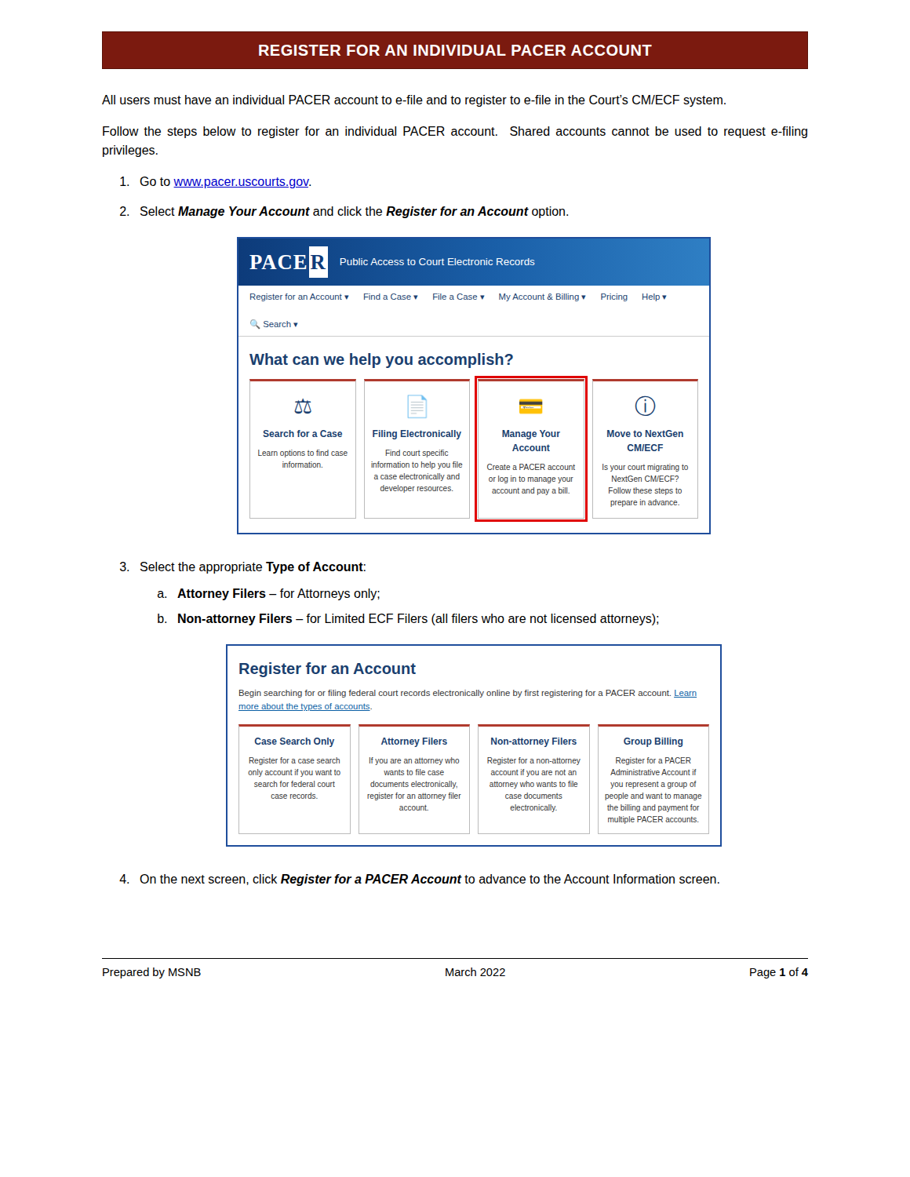REGISTER FOR AN INDIVIDUAL PACER ACCOUNT
All users must have an individual PACER account to e-file and to register to e-file in the Court’s CM/ECF system.
Follow the steps below to register for an individual PACER account. Shared accounts cannot be used to request e-filing privileges.
Go to www.pacer.uscourts.gov.
Select Manage Your Account and click the Register for an Account option.
PACER Public Access to Court Electronic Records
Register for an Account ▾ Find a Case ▾ File a Case ▾ My Account & Billing ▾ Pricing Help ▾ 🔍 Search ▾
What can we help you accomplish?
⚖ Search for a Case Learn options to find case information.
📄 Filing Electronically Find court specific information to help you file a case electronically and developer resources.
💳 Manage Your Account Create a PACER account or log in to manage your account and pay a bill.
ⓘ Move to NextGen CM/ECF Is your court migrating to NextGen CM/ECF? Follow these steps to prepare in advance.
Select the appropriate Type of Account:
Attorney Filers – for Attorneys only;
Non-attorney Filers – for Limited ECF Filers (all filers who are not licensed attorneys);
Register for an Account
Begin searching for or filing federal court records electronically online by first registering for a PACER account. Learn more about the types of accounts.
Case Search Only Register for a case search only account if you want to search for federal court case records.
Attorney Filers If you are an attorney who wants to file case documents electronically, register for an attorney filer account.
Non-attorney Filers Register for a non-attorney account if you are not an attorney who wants to file case documents electronically.
Group Billing Register for a PACER Administrative Account if you represent a group of people and want to manage the billing and payment for multiple PACER accounts.
On the next screen, click Register for a PACER Account to advance to the Account Information screen.
Prepared by MSNB
March 2022
Page 1 of 4